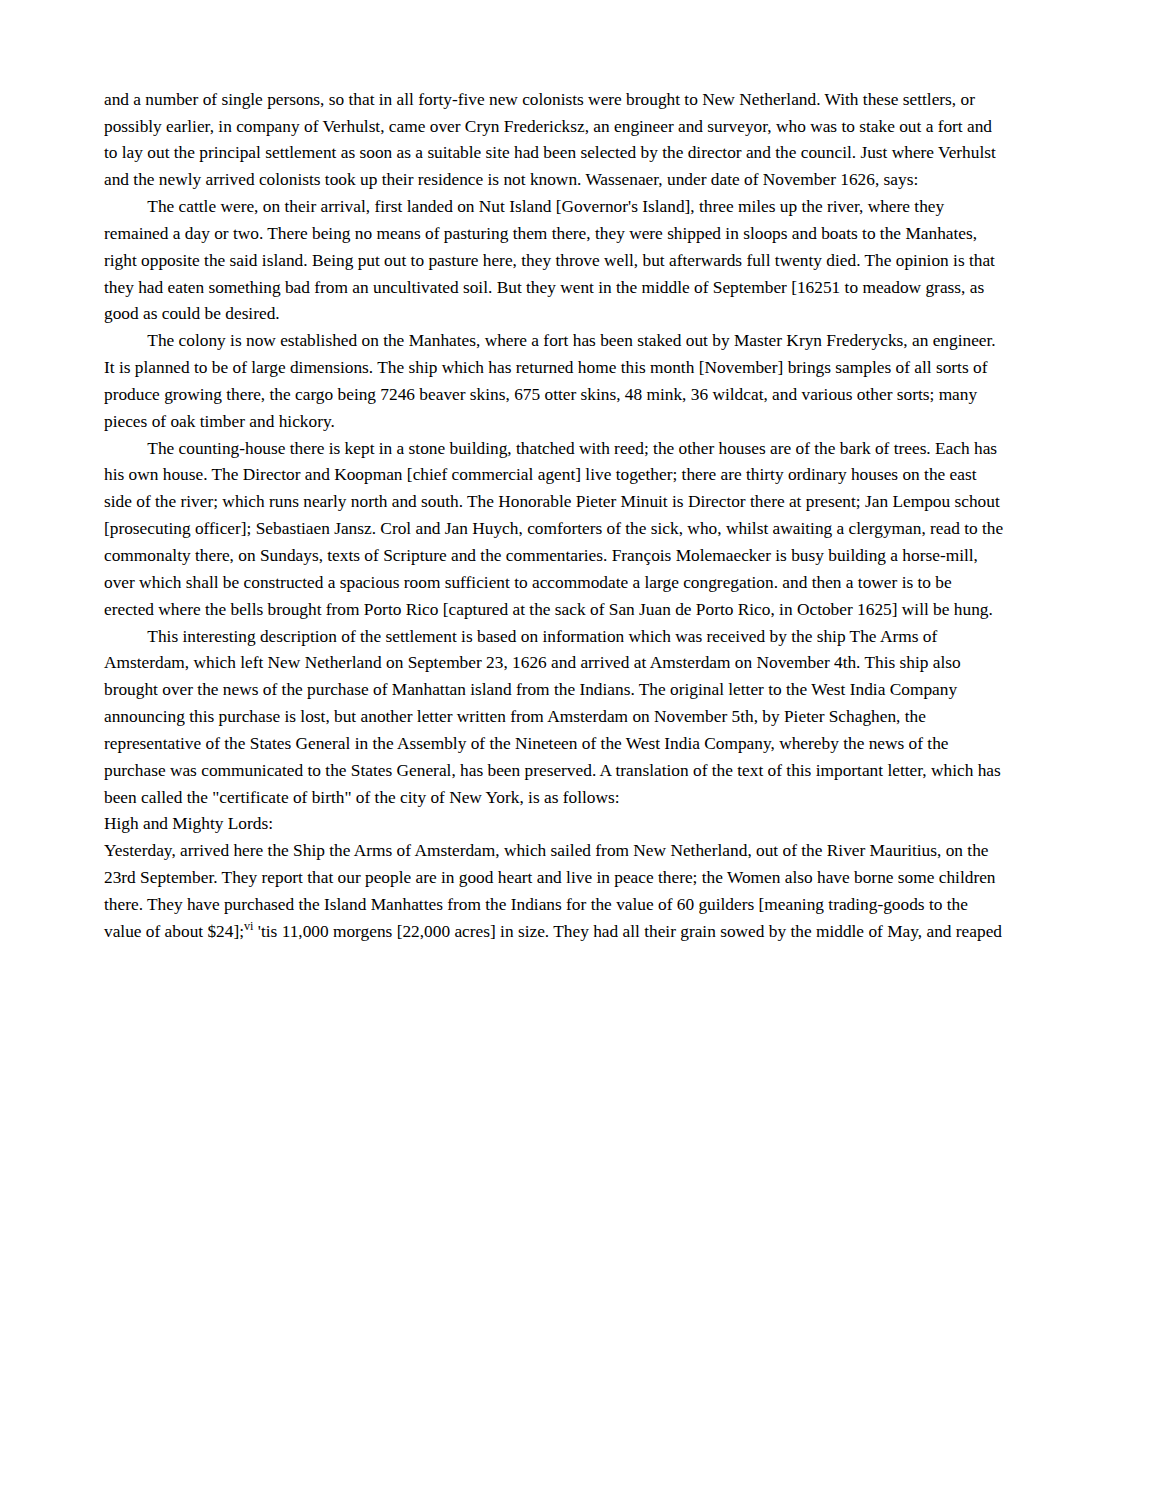and a number of single persons, so that in all forty-five new colonists were brought to New Netherland. With these settlers, or possibly earlier, in company of Verhulst, came over Cryn Fredericksz, an engineer and surveyor, who was to stake out a fort and to lay out the principal settlement as soon as a suitable site had been selected by the director and the council. Just where Verhulst and the newly arrived colonists took up their residence is not known. Wassenaer, under date of November 1626, says:
The cattle were, on their arrival, first landed on Nut Island [Governor's Island], three miles up the river, where they remained a day or two. There being no means of pasturing them there, they were shipped in sloops and boats to the Manhates, right opposite the said island. Being put out to pasture here, they throve well, but afterwards full twenty died. The opinion is that they had eaten something bad from an uncultivated soil. But they went in the middle of September [16251 to meadow grass, as good as could be desired.
The colony is now established on the Manhates, where a fort has been staked out by Master Kryn Frederycks, an engineer. It is planned to be of large dimensions. The ship which has returned home this month [November] brings samples of all sorts of produce growing there, the cargo being 7246 beaver skins, 675 otter skins, 48 mink, 36 wildcat, and various other sorts; many pieces of oak timber and hickory.
The counting-house there is kept in a stone building, thatched with reed; the other houses are of the bark of trees. Each has his own house. The Director and Koopman [chief commercial agent] live together; there are thirty ordinary houses on the east side of the river; which runs nearly north and south. The Honorable Pieter Minuit is Director there at present; Jan Lempou schout [prosecuting officer]; Sebastiaen Jansz. Crol and Jan Huych, comforters of the sick, who, whilst awaiting a clergyman, read to the commonalty there, on Sundays, texts of Scripture and the commentaries. François Molemaecker is busy building a horse-mill, over which shall be constructed a spacious room sufficient to accommodate a large congregation. and then a tower is to be erected where the bells brought from Porto Rico [captured at the sack of San Juan de Porto Rico, in October 1625] will be hung.
This interesting description of the settlement is based on information which was received by the ship The Arms of Amsterdam, which left New Netherland on September 23, 1626 and arrived at Amsterdam on November 4th. This ship also brought over the news of the purchase of Manhattan island from the Indians. The original letter to the West India Company announcing this purchase is lost, but another letter written from Amsterdam on November 5th, by Pieter Schaghen, the representative of the States General in the Assembly of the Nineteen of the West India Company, whereby the news of the purchase was communicated to the States General, has been preserved. A translation of the text of this important letter, which has been called the "certificate of birth" of the city of New York, is as follows:
High and Mighty Lords:
Yesterday, arrived here the Ship the Arms of Amsterdam, which sailed from New Netherland, out of the River Mauritius, on the 23rd September. They report that our people are in good heart and live in peace there; the Women also have borne some children there. They have purchased the Island Manhattes from the Indians for the value of 60 guilders [meaning trading-goods to the value of about $24];vi 'tis 11,000 morgens [22,000 acres] in size. They had all their grain sowed by the middle of May, and reaped